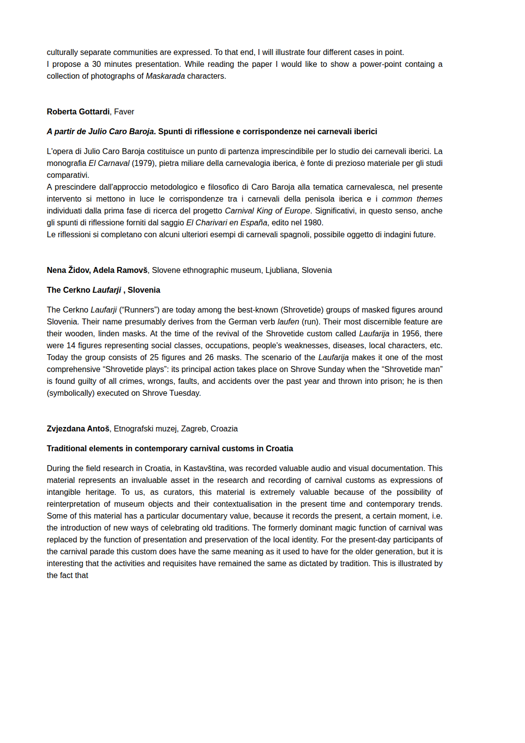culturally separate communities are expressed. To that end, I will illustrate four different cases in point.
I propose a 30 minutes presentation. While reading the paper I would like to show a power-point containg a collection of photographs of Maskarada characters.
Roberta Gottardi, Faver
A partir de Julio Caro Baroja. Spunti di riflessione e corrispondenze nei carnevali iberici
L'opera di Julio Caro Baroja costituisce un punto di partenza imprescindibile per lo studio dei carnevali iberici. La monografia El Carnaval (1979), pietra miliare della carnevalogia iberica, è fonte di prezioso materiale per gli studi comparativi.
A prescindere dall'approccio metodologico e filosofico di Caro Baroja alla tematica carnevalesca, nel presente intervento si mettono in luce le corrispondenze tra i carnevali della penisola iberica e i common themes individuati dalla prima fase di ricerca del progetto Carnival King of Europe. Significativi, in questo senso, anche gli spunti di riflessione forniti dal saggio El Charivari en España, edito nel 1980.
Le riflessioni si completano con alcuni ulteriori esempi di carnevali spagnoli, possibile oggetto di indagini future.
Nena Židov, Adela Ramovš, Slovene ethnographic museum, Ljubliana, Slovenia
The Cerkno Laufarji , Slovenia
The Cerkno Laufarji (“Runners”) are today among the best-known (Shrovetide) groups of masked figures around Slovenia. Their name presumably derives from the German verb laufen (run). Their most discernible feature are their wooden, linden masks. At the time of the revival of the Shrovetide custom called Laufarija in 1956, there were 14 figures representing social classes, occupations, people's weaknesses, diseases, local characters, etc. Today the group consists of 25 figures and 26 masks. The scenario of the Laufarija makes it one of the most comprehensive “Shrovetide plays”: its principal action takes place on Shrove Sunday when the “Shrovetide man” is found guilty of all crimes, wrongs, faults, and accidents over the past year and thrown into prison; he is then (symbolically) executed on Shrove Tuesday.
Zvjezdana Antoš, Etnografski muzej, Zagreb, Croazia
Traditional elements in contemporary carnival customs in Croatia
During the field research in Croatia, in Kastavština, was recorded valuable audio and visual documentation. This material represents an invaluable asset in the research and recording of carnival customs as expressions of intangible heritage. To us, as curators, this material is extremely valuable because of the possibility of reinterpretation of museum objects and their contextualisation in the present time and contemporary trends. Some of this material has a particular documentary value, because it records the present, a certain moment, i.e. the introduction of new ways of celebrating old traditions. The formerly dominant magic function of carnival was replaced by the function of presentation and preservation of the local identity. For the present-day participants of the carnival parade this custom does have the same meaning as it used to have for the older generation, but it is interesting that the activities and requisites have remained the same as dictated by tradition. This is illustrated by the fact that